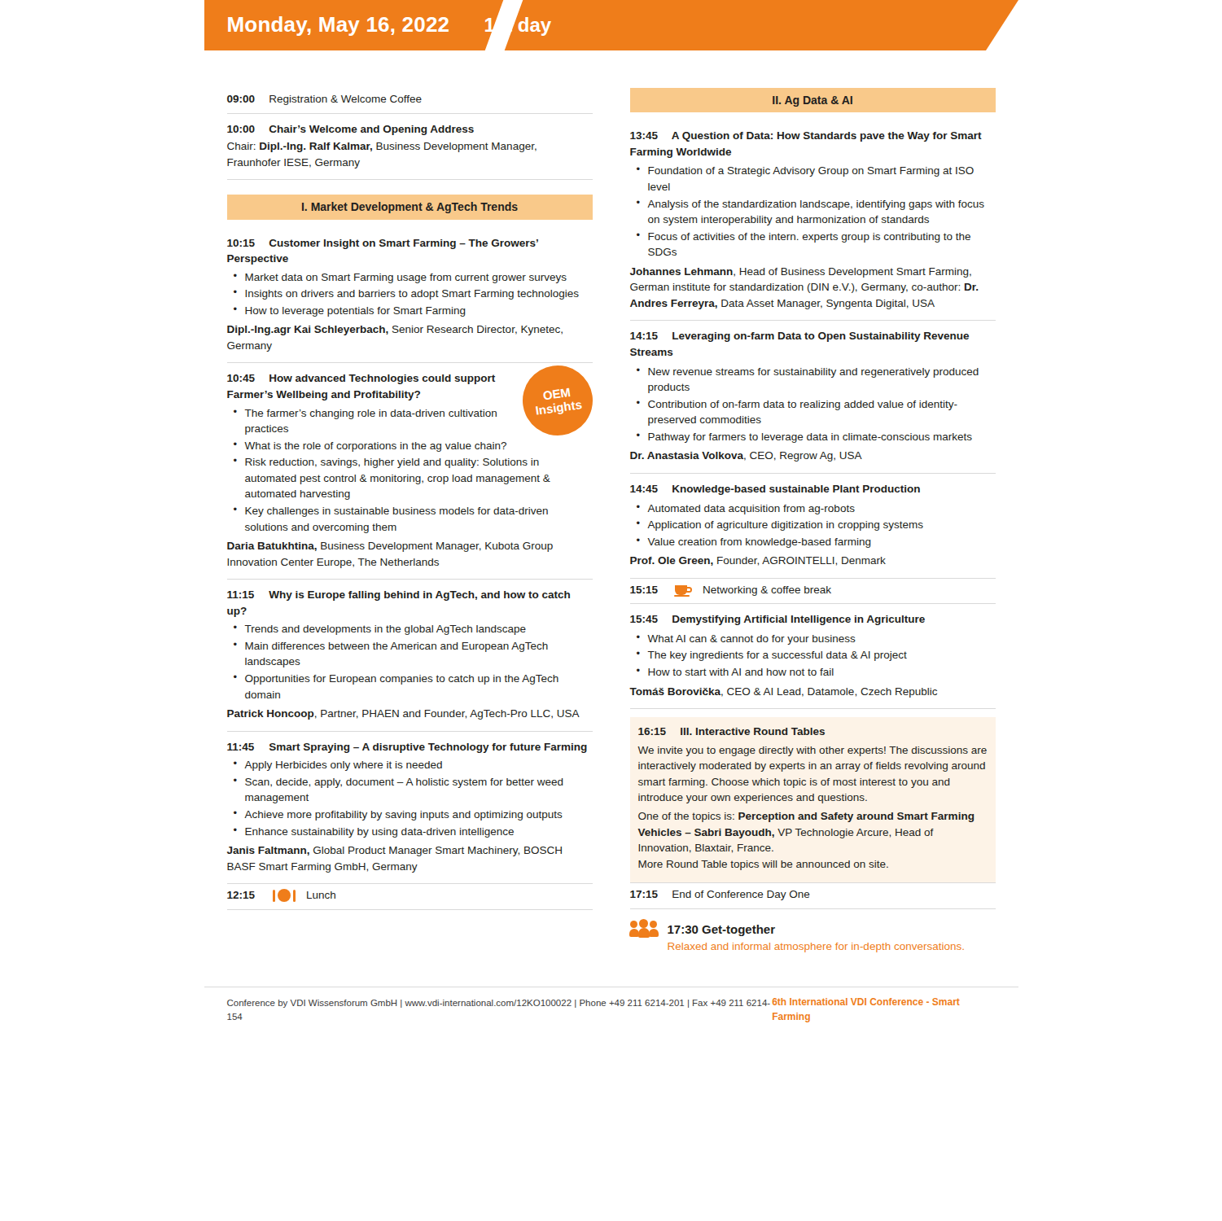Monday, May 16, 2022
1st day
09:00 Registration & Welcome Coffee
10:00 Chair’s Welcome and Opening Address
Chair: Dipl.-Ing. Ralf Kalmar, Business Development Manager, Fraunhofer IESE, Germany
I. Market Development & AgTech Trends
10:15 Customer Insight on Smart Farming – The Growers’ Perspective
Market data on Smart Farming usage from current grower surveys
Insights on drivers and barriers to adopt Smart Farming technologies
How to leverage potentials for Smart Farming
Dipl.-Ing.agr Kai Schleyerbach, Senior Research Director, Kynetec, Germany
OEM Insights
10:45 How advanced Technologies could support Farmer’s Wellbeing and Profitability?
The farmer’s changing role in data-driven cultivation practices
What is the role of corporations in the ag value chain?
Risk reduction, savings, higher yield and quality: Solutions in automated pest control & monitoring, crop load management & automated harvesting
Key challenges in sustainable business models for data-driven solutions and overcoming them
Daria Batukhtina, Business Development Manager, Kubota Group Innovation Center Europe, The Netherlands
11:15 Why is Europe falling behind in AgTech, and how to catch up?
Trends and developments in the global AgTech landscape
Main differences between the American and European AgTech landscapes
Opportunities for European companies to catch up in the AgTech domain
Patrick Honcoop, Partner, PHAEN and Founder, AgTech-Pro LLC, USA
11:45 Smart Spraying – A disruptive Technology for future Farming
Apply Herbicides only where it is needed
Scan, decide, apply, document – A holistic system for better weed management
Achieve more profitability by saving inputs and optimizing outputs
Enhance sustainability by using data-driven intelligence
Janis Faltmann, Global Product Manager Smart Machinery, BOSCH BASF Smart Farming GmbH, Germany
12:15 Lunch
II. Ag Data & AI
13:45 A Question of Data: How Standards pave the Way for Smart Farming Worldwide
Foundation of a Strategic Advisory Group on Smart Farming at ISO level
Analysis of the standardization landscape, identifying gaps with focus on system interoperability and harmonization of standards
Focus of activities of the intern. experts group is contributing to the SDGs
Johannes Lehmann, Head of Business Development Smart Farming, German institute for standardization (DIN e.V.), Germany, co-author: Dr. Andres Ferreyra, Data Asset Manager, Syngenta Digital, USA
14:15 Leveraging on-farm Data to Open Sustainability Revenue Streams
New revenue streams for sustainability and regeneratively produced products
Contribution of on-farm data to realizing added value of identity-preserved commodities
Pathway for farmers to leverage data in climate-conscious markets
Dr. Anastasia Volkova, CEO, Regrow Ag, USA
14:45 Knowledge-based sustainable Plant Production
Automated data acquisition from ag-robots
Application of agriculture digitization in cropping systems
Value creation from knowledge-based farming
Prof. Ole Green, Founder, AGROINTELLI, Denmark
15:15 Networking & coffee break
15:45 Demystifying Artificial Intelligence in Agriculture
What AI can & cannot do for your business
The key ingredients for a successful data & AI project
How to start with AI and how not to fail
Tomáš Borovička, CEO & AI Lead, Datamole, Czech Republic
16:15 III. Interactive Round Tables
We invite you to engage directly with other experts! The discussions are interactively moderated by experts in an array of fields revolving around smart farming. Choose which topic is of most interest to you and introduce your own experiences and questions.
One of the topics is: Perception and Safety around Smart Farming Vehicles – Sabri Bayoudh, VP Technologie Arcure, Head of Innovation, Blaxtair, France.
More Round Table topics will be announced on site.
17:15 End of Conference Day One
17:30 Get-together
Relaxed and informal atmosphere for in-depth conversations.
Conference by VDI Wissensforum GmbH | www.vdi-international.com/12KO100022 | Phone +49 211 6214-201 | Fax +49 211 6214-154
6th International VDI Conference - Smart Farming